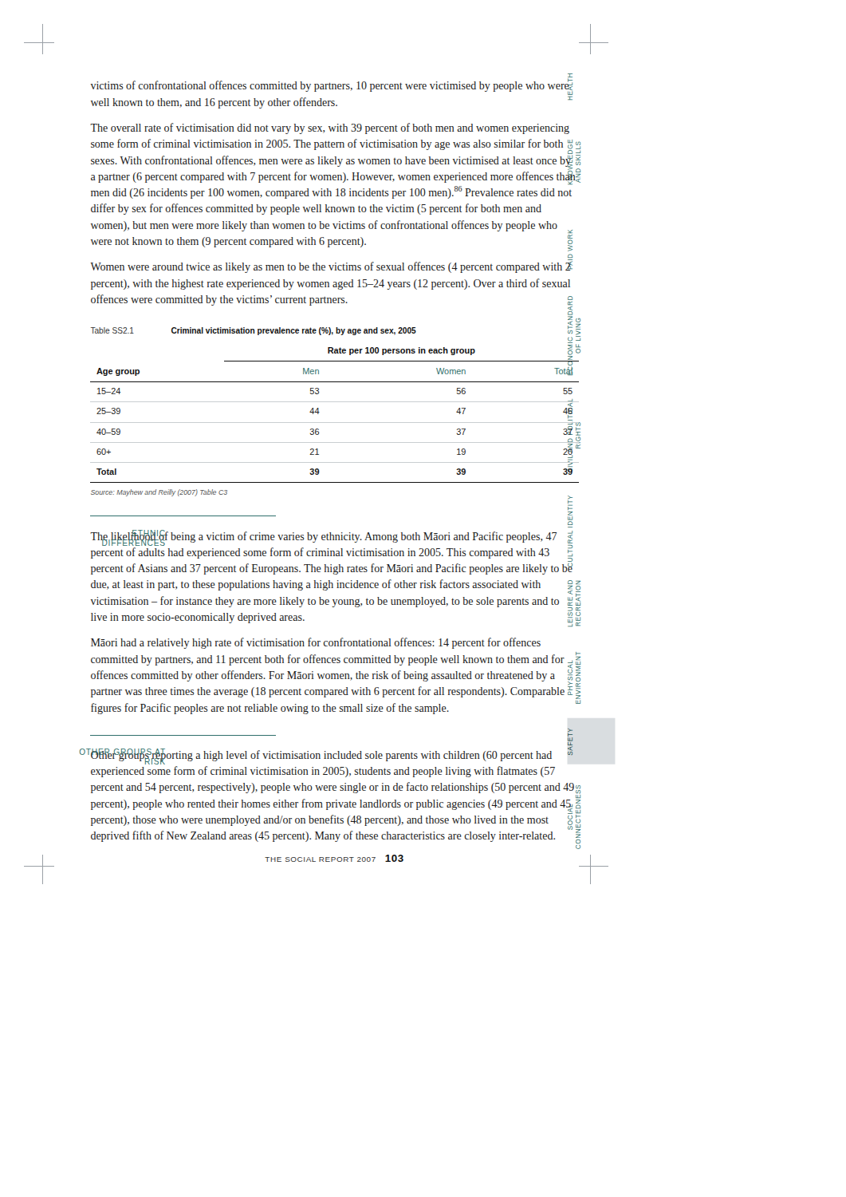Health
Knowledge and skills
Paid work
Economic standard of living
Civil and political rights
Cultural identity
Leisure and recreation
Physical environment
Safety
Social connectedness
victims of confrontational offences committed by partners, 10 percent were victimised by people who were well known to them, and 16 percent by other offenders.
The overall rate of victimisation did not vary by sex, with 39 percent of both men and women experiencing some form of criminal victimisation in 2005. The pattern of victimisation by age was also similar for both sexes. With confrontational offences, men were as likely as women to have been victimised at least once by a partner (6 percent compared with 7 percent for women). However, women experienced more offences than men did (26 incidents per 100 women, compared with 18 incidents per 100 men).86 Prevalence rates did not differ by sex for offences committed by people well known to the victim (5 percent for both men and women), but men were more likely than women to be victims of confrontational offences by people who were not known to them (9 percent compared with 6 percent).
Women were around twice as likely as men to be the victims of sexual offences (4 percent compared with 2 percent), with the highest rate experienced by women aged 15–24 years (12 percent). Over a third of sexual offences were committed by the victims’ current partners.
Table SS2.1 Criminal victimisation prevalence rate (%), by age and sex, 2005
| | Rate per 100 persons in each group |
| --- | --- |
| Age group | Men | Women | Total |
| 15–24 | 53 | 56 | 55 |
| 25–39 | 44 | 47 | 46 |
| 40–59 | 36 | 37 | 37 |
| 60+ | 21 | 19 | 20 |
| Total | 39 | 39 | 39 |
Source: Mayhew and Reilly (2007) Table C3
Ethnic differences
The likelihood of being a victim of crime varies by ethnicity. Among both Māori and Pacific peoples, 47 percent of adults had experienced some form of criminal victimisation in 2005. This compared with 43 percent of Asians and 37 percent of Europeans. The high rates for Māori and Pacific peoples are likely to be due, at least in part, to these populations having a high incidence of other risk factors associated with victimisation – for instance they are more likely to be young, to be unemployed, to be sole parents and to live in more socio-economically deprived areas.
Māori had a relatively high rate of victimisation for confrontational offences: 14 percent for offences committed by partners, and 11 percent both for offences committed by people well known to them and for offences committed by other offenders. For Māori women, the risk of being assaulted or threatened by a partner was three times the average (18 percent compared with 6 percent for all respondents). Comparable figures for Pacific peoples are not reliable owing to the small size of the sample.
Other groups at risk
Other groups reporting a high level of victimisation included sole parents with children (60 percent had experienced some form of criminal victimisation in 2005), students and people living with flatmates (57 percent and 54 percent, respectively), people who were single or in de facto relationships (50 percent and 49 percent), people who rented their homes either from private landlords or public agencies (49 percent and 45 percent), those who were unemployed and/or on benefits (48 percent), and those who lived in the most deprived fifth of New Zealand areas (45 percent). Many of these characteristics are closely inter-related.
THE SOCIAL REPORT 2007 103